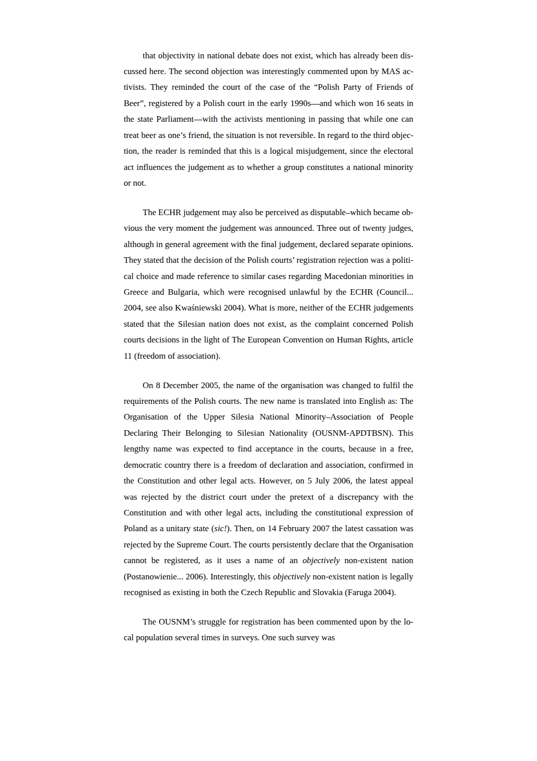that objectivity in national debate does not exist, which has already been discussed here. The second objection was interestingly commented upon by MAS activists. They reminded the court of the case of the “Polish Party of Friends of Beer”, registered by a Polish court in the early 1990s—and which won 16 seats in the state Parliament—with the activists mentioning in passing that while one can treat beer as one’s friend, the situation is not reversible. In regard to the third objection, the reader is reminded that this is a logical misjudgement, since the electoral act influences the judgement as to whether a group constitutes a national minority or not.
The ECHR judgement may also be perceived as disputable–which became obvious the very moment the judgement was announced. Three out of twenty judges, although in general agreement with the final judgement, declared separate opinions. They stated that the decision of the Polish courts’ registration rejection was a political choice and made reference to similar cases regarding Macedonian minorities in Greece and Bulgaria, which were recognised unlawful by the ECHR (Council... 2004, see also Kwaśniewski 2004). What is more, neither of the ECHR judgements stated that the Silesian nation does not exist, as the complaint concerned Polish courts decisions in the light of The European Convention on Human Rights, article 11 (freedom of association).
On 8 December 2005, the name of the organisation was changed to fulfil the requirements of the Polish courts. The new name is translated into English as: The Organisation of the Upper Silesia National Minority–Association of People Declaring Their Belonging to Silesian Nationality (OUSNM-APDTBSN). This lengthy name was expected to find acceptance in the courts, because in a free, democratic country there is a freedom of declaration and association, confirmed in the Constitution and other legal acts. However, on 5 July 2006, the latest appeal was rejected by the district court under the pretext of a discrepancy with the Constitution and with other legal acts, including the constitutional expression of Poland as a unitary state (sic!). Then, on 14 February 2007 the latest cassation was rejected by the Supreme Court. The courts persistently declare that the Organisation cannot be registered, as it uses a name of an objectively non-existent nation (Postanowienie... 2006). Interestingly, this objectively non-existent nation is legally recognised as existing in both the Czech Republic and Slovakia (Faruga 2004).
The OUSNM’s struggle for registration has been commented upon by the local population several times in surveys. One such survey was